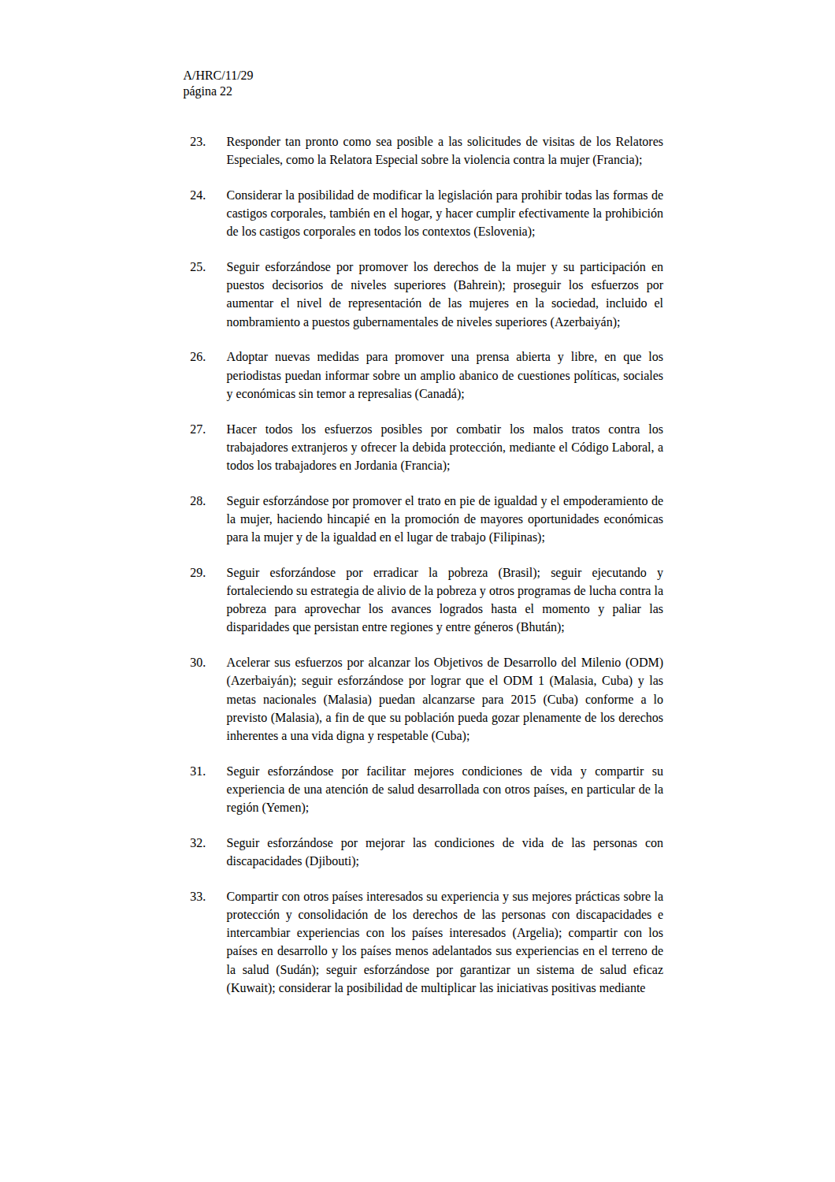A/HRC/11/29
página 22
23. Responder tan pronto como sea posible a las solicitudes de visitas de los Relatores Especiales, como la Relatora Especial sobre la violencia contra la mujer (Francia);
24. Considerar la posibilidad de modificar la legislación para prohibir todas las formas de castigos corporales, también en el hogar, y hacer cumplir efectivamente la prohibición de los castigos corporales en todos los contextos (Eslovenia);
25. Seguir esforzándose por promover los derechos de la mujer y su participación en puestos decisorios de niveles superiores (Bahrein); proseguir los esfuerzos por aumentar el nivel de representación de las mujeres en la sociedad, incluido el nombramiento a puestos gubernamentales de niveles superiores (Azerbaiyán);
26. Adoptar nuevas medidas para promover una prensa abierta y libre, en que los periodistas puedan informar sobre un amplio abanico de cuestiones políticas, sociales y económicas sin temor a represalias (Canadá);
27. Hacer todos los esfuerzos posibles por combatir los malos tratos contra los trabajadores extranjeros y ofrecer la debida protección, mediante el Código Laboral, a todos los trabajadores en Jordania (Francia);
28. Seguir esforzándose por promover el trato en pie de igualdad y el empoderamiento de la mujer, haciendo hincapié en la promoción de mayores oportunidades económicas para la mujer y de la igualdad en el lugar de trabajo (Filipinas);
29. Seguir esforzándose por erradicar la pobreza (Brasil); seguir ejecutando y fortaleciendo su estrategia de alivio de la pobreza y otros programas de lucha contra la pobreza para aprovechar los avances logrados hasta el momento y paliar las disparidades que persistan entre regiones y entre géneros (Bhután);
30. Acelerar sus esfuerzos por alcanzar los Objetivos de Desarrollo del Milenio (ODM) (Azerbaiyán); seguir esforzándose por lograr que el ODM 1 (Malasia, Cuba) y las metas nacionales (Malasia) puedan alcanzarse para 2015 (Cuba) conforme a lo previsto (Malasia), a fin de que su población pueda gozar plenamente de los derechos inherentes a una vida digna y respetable (Cuba);
31. Seguir esforzándose por facilitar mejores condiciones de vida y compartir su experiencia de una atención de salud desarrollada con otros países, en particular de la región (Yemen);
32. Seguir esforzándose por mejorar las condiciones de vida de las personas con discapacidades (Djibouti);
33. Compartir con otros países interesados su experiencia y sus mejores prácticas sobre la protección y consolidación de los derechos de las personas con discapacidades e intercambiar experiencias con los países interesados (Argelia); compartir con los países en desarrollo y los países menos adelantados sus experiencias en el terreno de la salud (Sudán); seguir esforzándose por garantizar un sistema de salud eficaz (Kuwait); considerar la posibilidad de multiplicar las iniciativas positivas mediante